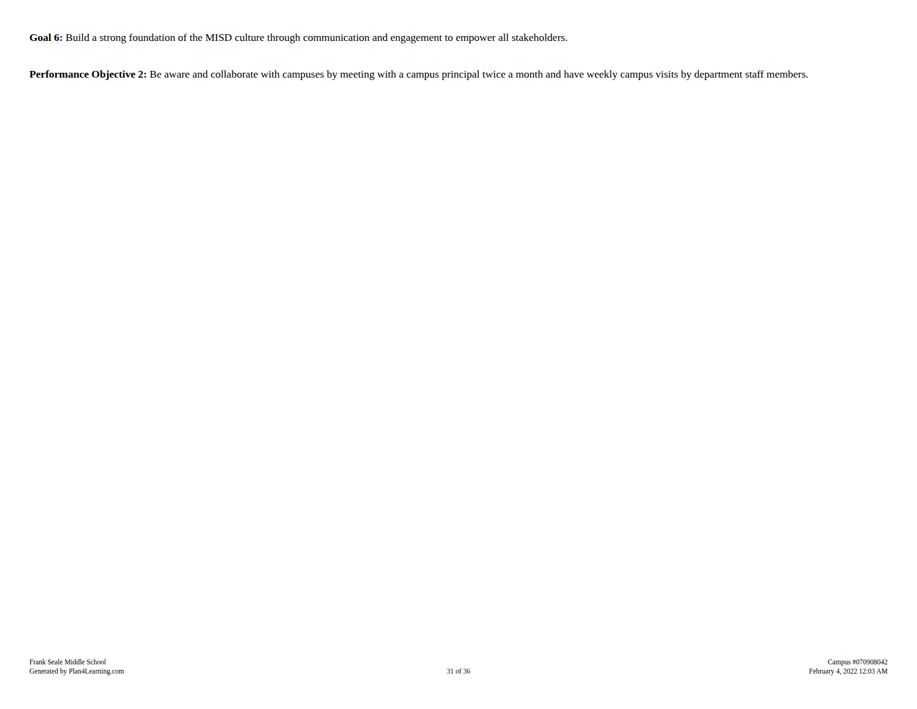Goal 6: Build a strong foundation of the MISD culture through communication and engagement to empower all stakeholders.
Performance Objective 2: Be aware and collaborate with campuses by meeting with a campus principal twice a month and have weekly campus visits by department staff members.
Frank Seale Middle School
Generated by Plan4Learning.com
31 of 36
Campus #070908042
February 4, 2022 12:03 AM